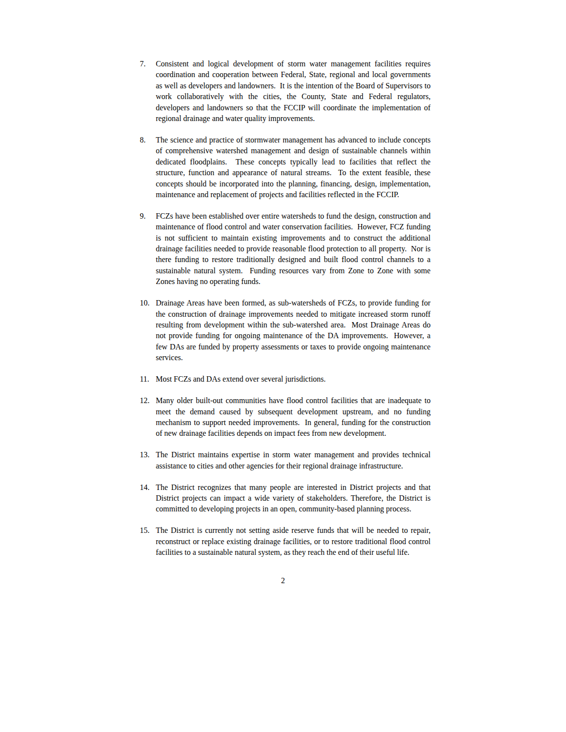7. Consistent and logical development of storm water management facilities requires coordination and cooperation between Federal, State, regional and local governments as well as developers and landowners. It is the intention of the Board of Supervisors to work collaboratively with the cities, the County, State and Federal regulators, developers and landowners so that the FCCIP will coordinate the implementation of regional drainage and water quality improvements.
8. The science and practice of stormwater management has advanced to include concepts of comprehensive watershed management and design of sustainable channels within dedicated floodplains. These concepts typically lead to facilities that reflect the structure, function and appearance of natural streams. To the extent feasible, these concepts should be incorporated into the planning, financing, design, implementation, maintenance and replacement of projects and facilities reflected in the FCCIP.
9. FCZs have been established over entire watersheds to fund the design, construction and maintenance of flood control and water conservation facilities. However, FCZ funding is not sufficient to maintain existing improvements and to construct the additional drainage facilities needed to provide reasonable flood protection to all property. Nor is there funding to restore traditionally designed and built flood control channels to a sustainable natural system. Funding resources vary from Zone to Zone with some Zones having no operating funds.
10. Drainage Areas have been formed, as sub-watersheds of FCZs, to provide funding for the construction of drainage improvements needed to mitigate increased storm runoff resulting from development within the sub-watershed area. Most Drainage Areas do not provide funding for ongoing maintenance of the DA improvements. However, a few DAs are funded by property assessments or taxes to provide ongoing maintenance services.
11. Most FCZs and DAs extend over several jurisdictions.
12. Many older built-out communities have flood control facilities that are inadequate to meet the demand caused by subsequent development upstream, and no funding mechanism to support needed improvements. In general, funding for the construction of new drainage facilities depends on impact fees from new development.
13. The District maintains expertise in storm water management and provides technical assistance to cities and other agencies for their regional drainage infrastructure.
14. The District recognizes that many people are interested in District projects and that District projects can impact a wide variety of stakeholders. Therefore, the District is committed to developing projects in an open, community-based planning process.
15. The District is currently not setting aside reserve funds that will be needed to repair, reconstruct or replace existing drainage facilities, or to restore traditional flood control facilities to a sustainable natural system, as they reach the end of their useful life.
2